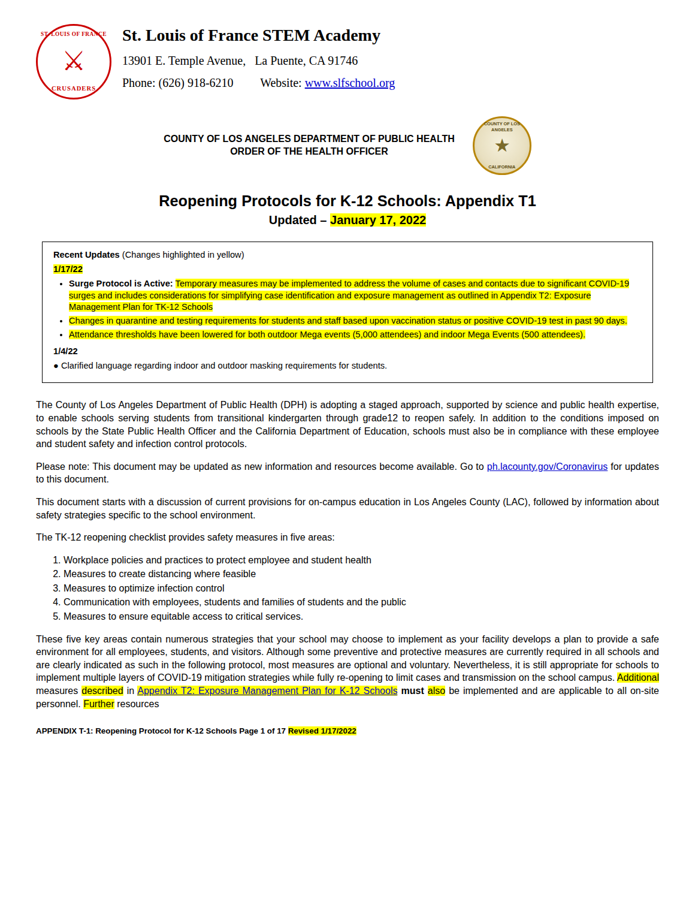ST. LOUIS OF FRANCE
⚔
CRUSADERS
St. Louis of France STEM Academy
13901 E. Temple Avenue, La Puente, CA 91746
Phone: (626) 918-6210 Website: www.slfschool.org
COUNTY OF LOS ANGELES DEPARTMENT OF PUBLIC HEALTH
ORDER OF THE HEALTH OFFICER
COUNTY OF LOS ANGELES
★
CALIFORNIA
Reopening Protocols for K-12 Schools: Appendix T1
Updated – January 17, 2022
Recent Updates (Changes highlighted in yellow)
1/17/22
Surge Protocol is Active: Temporary measures may be implemented to address the volume of cases and contacts due to significant COVID-19 surges and includes considerations for simplifying case identification and exposure management as outlined in Appendix T2: Exposure Management Plan for TK-12 Schools
Changes in quarantine and testing requirements for students and staff based upon vaccination status or positive COVID-19 test in past 90 days.
Attendance thresholds have been lowered for both outdoor Mega events (5,000 attendees) and indoor Mega Events (500 attendees).
1/4/22
● Clarified language regarding indoor and outdoor masking requirements for students.
The County of Los Angeles Department of Public Health (DPH) is adopting a staged approach, supported by science and public health expertise, to enable schools serving students from transitional kindergarten through grade12 to reopen safely. In addition to the conditions imposed on schools by the State Public Health Officer and the California Department of Education, schools must also be in compliance with these employee and student safety and infection control protocols.
Please note: This document may be updated as new information and resources become available. Go to ph.lacounty.gov/Coronavirus for updates to this document.
This document starts with a discussion of current provisions for on-campus education in Los Angeles County (LAC), followed by information about safety strategies specific to the school environment.
The TK-12 reopening checklist provides safety measures in five areas:
Workplace policies and practices to protect employee and student health
Measures to create distancing where feasible
Measures to optimize infection control
Communication with employees, students and families of students and the public
Measures to ensure equitable access to critical services.
These five key areas contain numerous strategies that your school may choose to implement as your facility develops a plan to provide a safe environment for all employees, students, and visitors. Although some preventive and protective measures are currently required in all schools and are clearly indicated as such in the following protocol, most measures are optional and voluntary. Nevertheless, it is still appropriate for schools to implement multiple layers of COVID-19 mitigation strategies while fully re-opening to limit cases and transmission on the school campus. Additional measures described in Appendix T2: Exposure Management Plan for K-12 Schools must also be implemented and are applicable to all on-site personnel. Further resources
APPENDIX T-1: Reopening Protocol for K-12 Schools Page 1 of 17 Revised 1/17/2022